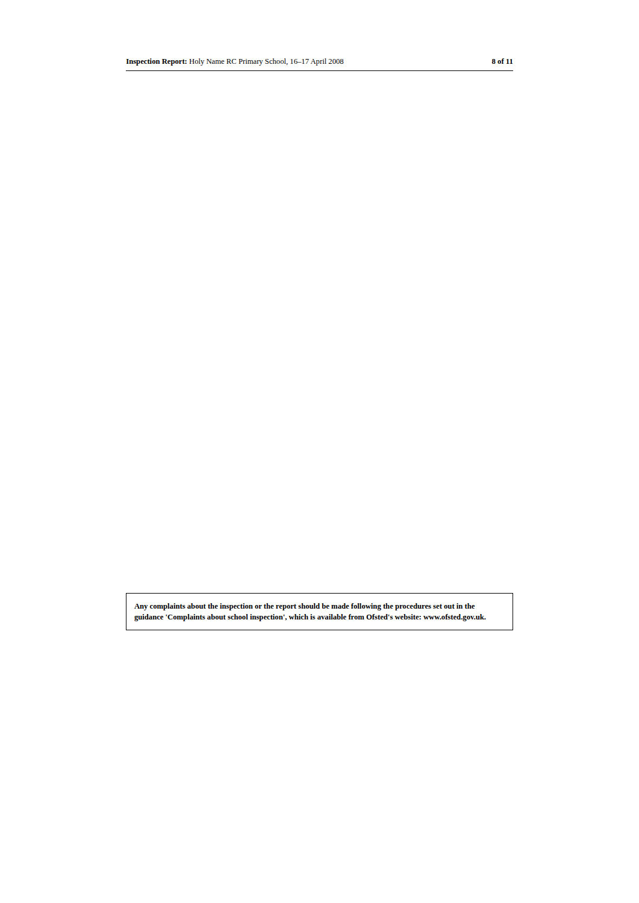Inspection Report: Holy Name RC Primary School, 16–17 April 2008
8 of 11
Any complaints about the inspection or the report should be made following the procedures set out in the guidance 'Complaints about school inspection', which is available from Ofsted's website: www.ofsted.gov.uk.